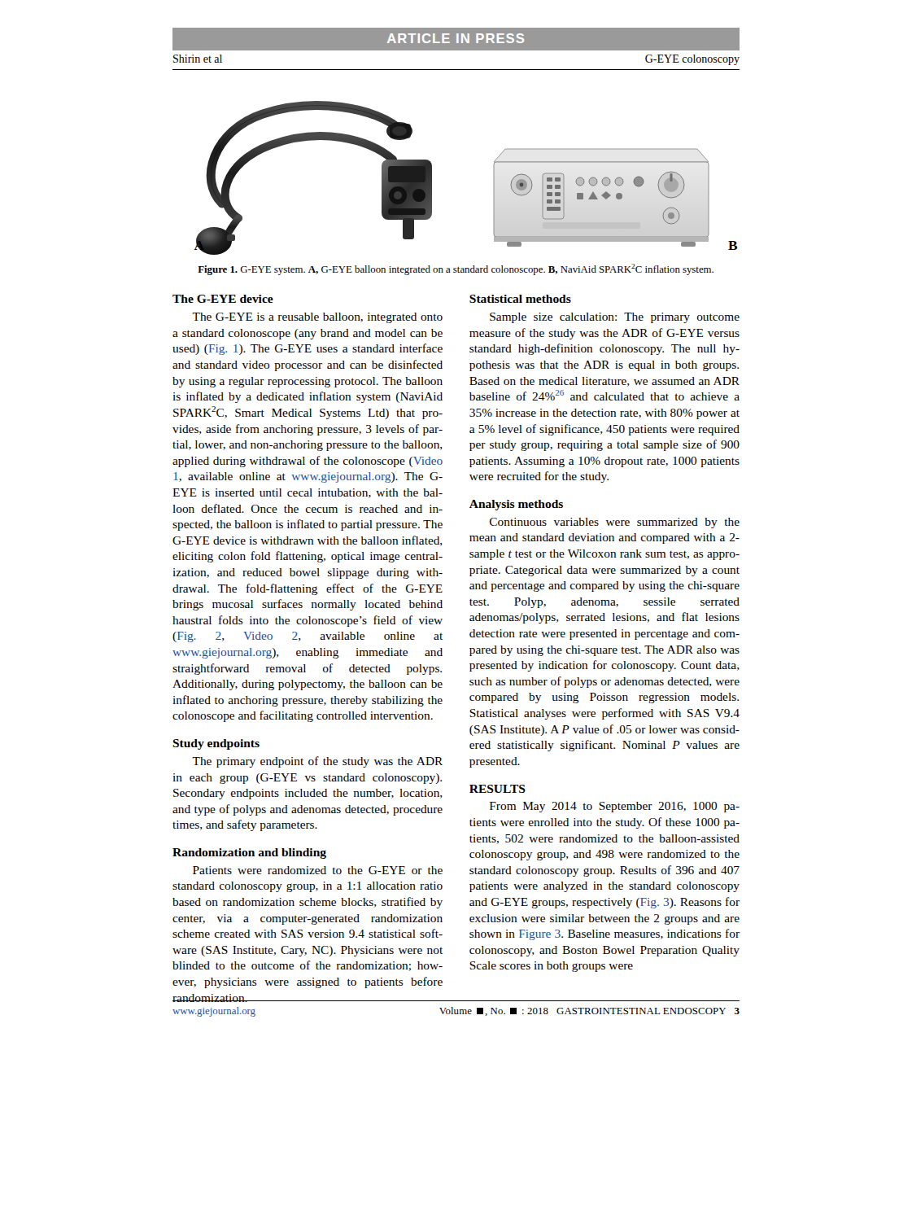ARTICLE IN PRESS
Shirin et al
G-EYE colonoscopy
A
B
Figure 1. G-EYE system. A, G-EYE balloon integrated on a standard colonoscope. B, NaviAid SPARK2C inflation system.
The G-EYE device
The G-EYE is a reusable balloon, integrated onto a standard colonoscope (any brand and model can be used) (Fig. 1). The G-EYE uses a standard interface and standard video processor and can be disinfected by using a regular reprocessing protocol. The balloon is inflated by a dedicated inflation system (NaviAid SPARK2C, Smart Medical Systems Ltd) that provides, aside from anchoring pressure, 3 levels of partial, lower, and non-anchoring pressure to the balloon, applied during withdrawal of the colonoscope (Video 1, available online at www.giejournal.org). The G-EYE is inserted until cecal intubation, with the balloon deflated. Once the cecum is reached and inspected, the balloon is inflated to partial pressure. The G-EYE device is withdrawn with the balloon inflated, eliciting colon fold flattening, optical image centralization, and reduced bowel slippage during withdrawal. The fold-flattening effect of the G-EYE brings mucosal surfaces normally located behind haustral folds into the colonoscope’s field of view (Fig. 2, Video 2, available online at www.giejournal.org), enabling immediate and straightforward removal of detected polyps. Additionally, during polypectomy, the balloon can be inflated to anchoring pressure, thereby stabilizing the colonoscope and facilitating controlled intervention.
Study endpoints
The primary endpoint of the study was the ADR in each group (G-EYE vs standard colonoscopy). Secondary endpoints included the number, location, and type of polyps and adenomas detected, procedure times, and safety parameters.
Randomization and blinding
Patients were randomized to the G-EYE or the standard colonoscopy group, in a 1:1 allocation ratio based on randomization scheme blocks, stratified by center, via a computer-generated randomization scheme created with SAS version 9.4 statistical software (SAS Institute, Cary, NC). Physicians were not blinded to the outcome of the randomization; however, physicians were assigned to patients before randomization.
Statistical methods
Sample size calculation: The primary outcome measure of the study was the ADR of G-EYE versus standard high-definition colonoscopy. The null hypothesis was that the ADR is equal in both groups. Based on the medical literature, we assumed an ADR baseline of 24%26 and calculated that to achieve a 35% increase in the detection rate, with 80% power at a 5% level of significance, 450 patients were required per study group, requiring a total sample size of 900 patients. Assuming a 10% dropout rate, 1000 patients were recruited for the study.
Analysis methods
Continuous variables were summarized by the mean and standard deviation and compared with a 2-sample t test or the Wilcoxon rank sum test, as appropriate. Categorical data were summarized by a count and percentage and compared by using the chi-square test. Polyp, adenoma, sessile serrated adenomas/polyps, serrated lesions, and flat lesions detection rate were presented in percentage and compared by using the chi-square test. The ADR also was presented by indication for colonoscopy. Count data, such as number of polyps or adenomas detected, were compared by using Poisson regression models. Statistical analyses were performed with SAS V9.4 (SAS Institute). A P value of .05 or lower was considered statistically significant. Nominal P values are presented.
RESULTS
From May 2014 to September 2016, 1000 patients were enrolled into the study. Of these 1000 patients, 502 were randomized to the balloon-assisted colonoscopy group, and 498 were randomized to the standard colonoscopy group. Results of 396 and 407 patients were analyzed in the standard colonoscopy and G-EYE groups, respectively (Fig. 3). Reasons for exclusion were similar between the 2 groups and are shown in Figure 3. Baseline measures, indications for colonoscopy, and Boston Bowel Preparation Quality Scale scores in both groups were
www.giejournal.org
Volume , No. : 2018 GASTROINTESTINAL ENDOSCOPY 3